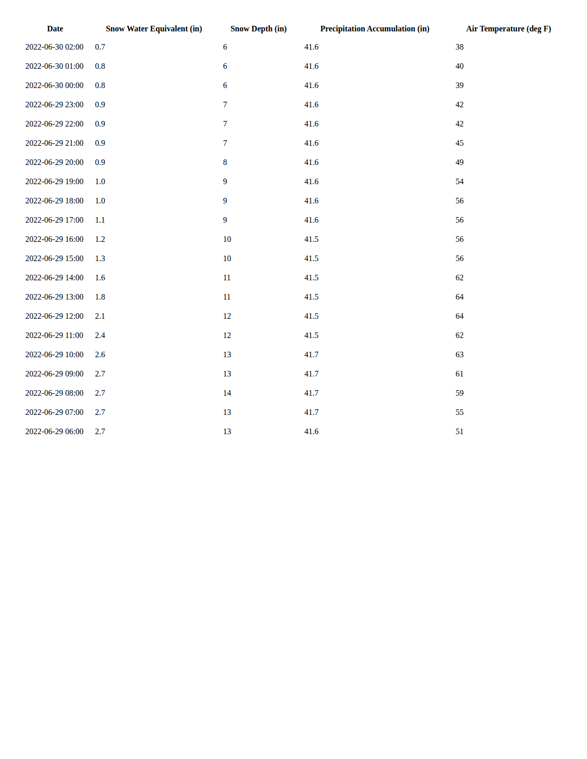| Date | Snow Water Equivalent (in) | Snow Depth (in) | Precipitation Accumulation (in) | Air Temperature (deg F) |
| --- | --- | --- | --- | --- |
| 2022-06-30 02:00 | 0.7 | 6 | 41.6 | 38 |
| 2022-06-30 01:00 | 0.8 | 6 | 41.6 | 40 |
| 2022-06-30 00:00 | 0.8 | 6 | 41.6 | 39 |
| 2022-06-29 23:00 | 0.9 | 7 | 41.6 | 42 |
| 2022-06-29 22:00 | 0.9 | 7 | 41.6 | 42 |
| 2022-06-29 21:00 | 0.9 | 7 | 41.6 | 45 |
| 2022-06-29 20:00 | 0.9 | 8 | 41.6 | 49 |
| 2022-06-29 19:00 | 1.0 | 9 | 41.6 | 54 |
| 2022-06-29 18:00 | 1.0 | 9 | 41.6 | 56 |
| 2022-06-29 17:00 | 1.1 | 9 | 41.6 | 56 |
| 2022-06-29 16:00 | 1.2 | 10 | 41.5 | 56 |
| 2022-06-29 15:00 | 1.3 | 10 | 41.5 | 56 |
| 2022-06-29 14:00 | 1.6 | 11 | 41.5 | 62 |
| 2022-06-29 13:00 | 1.8 | 11 | 41.5 | 64 |
| 2022-06-29 12:00 | 2.1 | 12 | 41.5 | 64 |
| 2022-06-29 11:00 | 2.4 | 12 | 41.5 | 62 |
| 2022-06-29 10:00 | 2.6 | 13 | 41.7 | 63 |
| 2022-06-29 09:00 | 2.7 | 13 | 41.7 | 61 |
| 2022-06-29 08:00 | 2.7 | 14 | 41.7 | 59 |
| 2022-06-29 07:00 | 2.7 | 13 | 41.7 | 55 |
| 2022-06-29 06:00 | 2.7 | 13 | 41.6 | 51 |